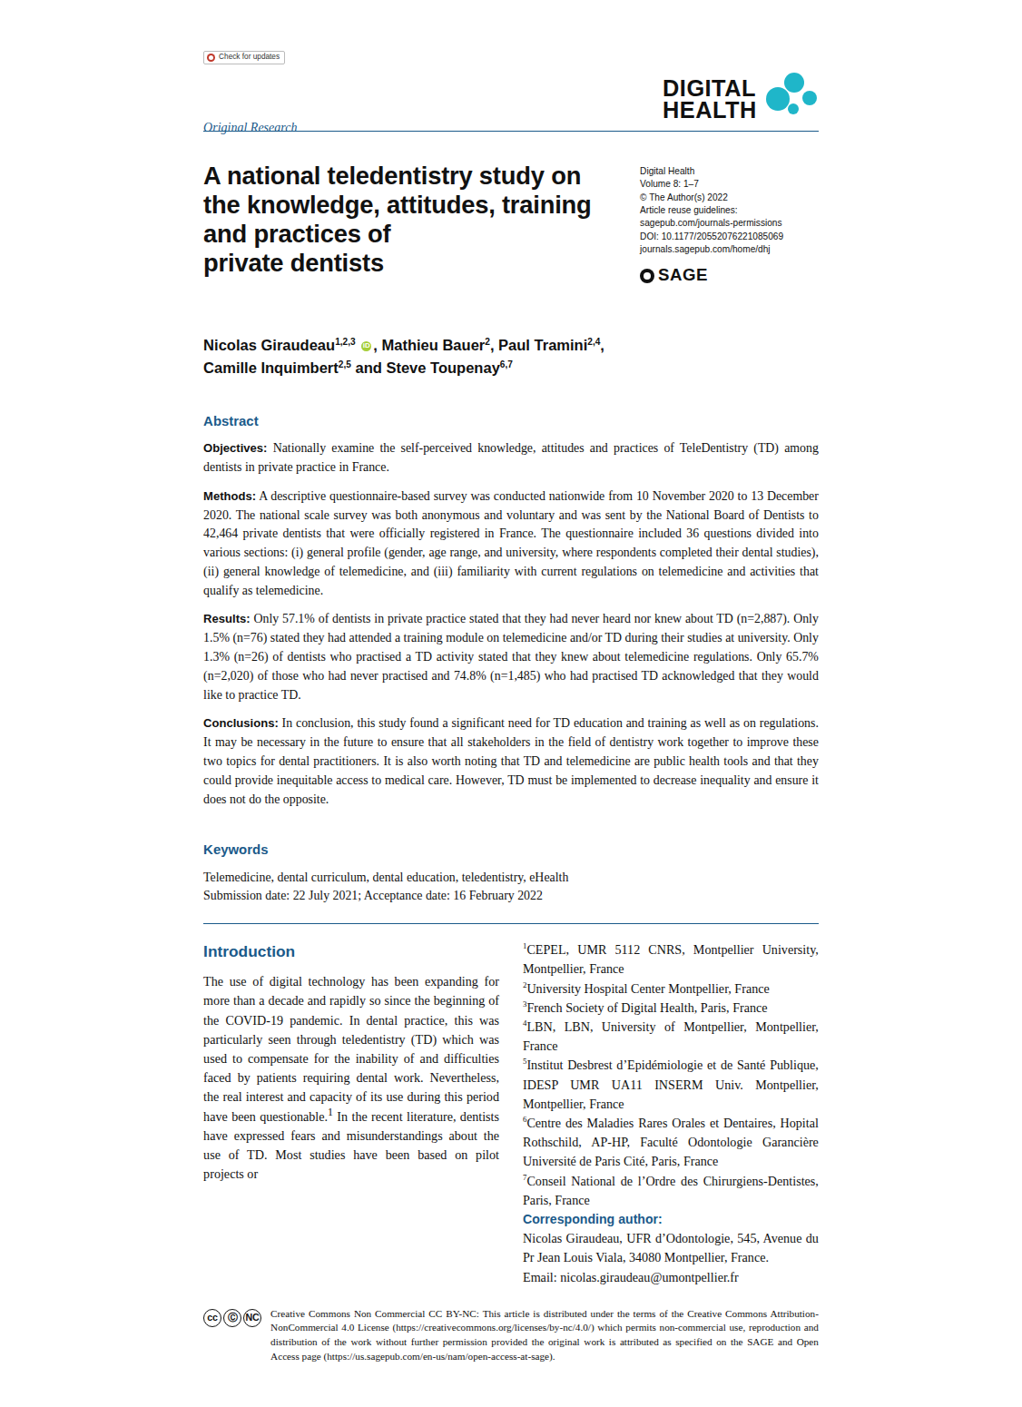Check for updates
DIGITAL HEALTH
Original Research
A national teledentistry study on the knowledge, attitudes, training and practices of
private dentists
Digital Health
Volume 8: 1–7
© The Author(s) 2022
Article reuse guidelines:
sagepub.com/journals-permissions
DOI: 10.1177/20552076221085069
journals.sagepub.com/home/dhj
SAGE
Nicolas Giraudeau1,2,3 , Mathieu Bauer2, Paul Tramini2,4,
Camille Inquimbert2,5 and Steve Toupenay6,7
Abstract
Objectives: Nationally examine the self-perceived knowledge, attitudes and practices of TeleDentistry (TD) among dentists in private practice in France.
Methods: A descriptive questionnaire-based survey was conducted nationwide from 10 November 2020 to 13 December 2020. The national scale survey was both anonymous and voluntary and was sent by the National Board of Dentists to 42,464 private dentists that were officially registered in France. The questionnaire included 36 questions divided into various sections: (i) general profile (gender, age range, and university, where respondents completed their dental studies), (ii) general knowledge of telemedicine, and (iii) familiarity with current regulations on telemedicine and activities that qualify as telemedicine.
Results: Only 57.1% of dentists in private practice stated that they had never heard nor knew about TD (n=2,887). Only 1.5% (n=76) stated they had attended a training module on telemedicine and/or TD during their studies at university. Only 1.3% (n=26) of dentists who practised a TD activity stated that they knew about telemedicine regulations. Only 65.7% (n=2,020) of those who had never practised and 74.8% (n=1,485) who had practised TD acknowledged that they would like to practice TD.
Conclusions: In conclusion, this study found a significant need for TD education and training as well as on regulations. It may be necessary in the future to ensure that all stakeholders in the field of dentistry work together to improve these two topics for dental practitioners. It is also worth noting that TD and telemedicine are public health tools and that they could provide inequitable access to medical care. However, TD must be implemented to decrease inequality and ensure it does not do the opposite.
Keywords
Telemedicine, dental curriculum, dental education, teledentistry, eHealth
Submission date: 22 July 2021; Acceptance date: 16 February 2022
Introduction
The use of digital technology has been expanding for more than a decade and rapidly so since the beginning of the COVID-19 pandemic. In dental practice, this was particularly seen through teledentistry (TD) which was used to compensate for the inability of and difficulties faced by patients requiring dental work. Nevertheless, the real interest and capacity of its use during this period have been questionable.1 In the recent literature, dentists have expressed fears and misunderstandings about the use of TD. Most studies have been based on pilot projects or
1CEPEL, UMR 5112 CNRS, Montpellier University, Montpellier, France
2University Hospital Center Montpellier, France
3French Society of Digital Health, Paris, France
4LBN, LBN, University of Montpellier, Montpellier, France
5Institut Desbrest d’Epidémiologie et de Santé Publique, IDESP UMR UA11 INSERM Univ. Montpellier, Montpellier, France
6Centre des Maladies Rares Orales et Dentaires, Hopital Rothschild, AP-HP, Faculté Odontologie Garancière Université de Paris Cité, Paris, France
7Conseil National de l’Ordre des Chirurgiens-Dentistes, Paris, France
Corresponding author:
Nicolas Giraudeau, UFR d’Odontologie, 545, Avenue du Pr Jean Louis Viala, 34080 Montpellier, France.
Email: nicolas.giraudeau@umontpellier.fr
ccⒸNC
Creative Commons Non Commercial CC BY-NC: This article is distributed under the terms of the Creative Commons Attribution-NonCommercial 4.0 License (https://creativecommons.org/licenses/by-nc/4.0/) which permits non-commercial use, reproduction and distribution of the work without further permission provided the original work is attributed as specified on the SAGE and Open Access page (https://us.sagepub.com/en-us/nam/open-access-at-sage).